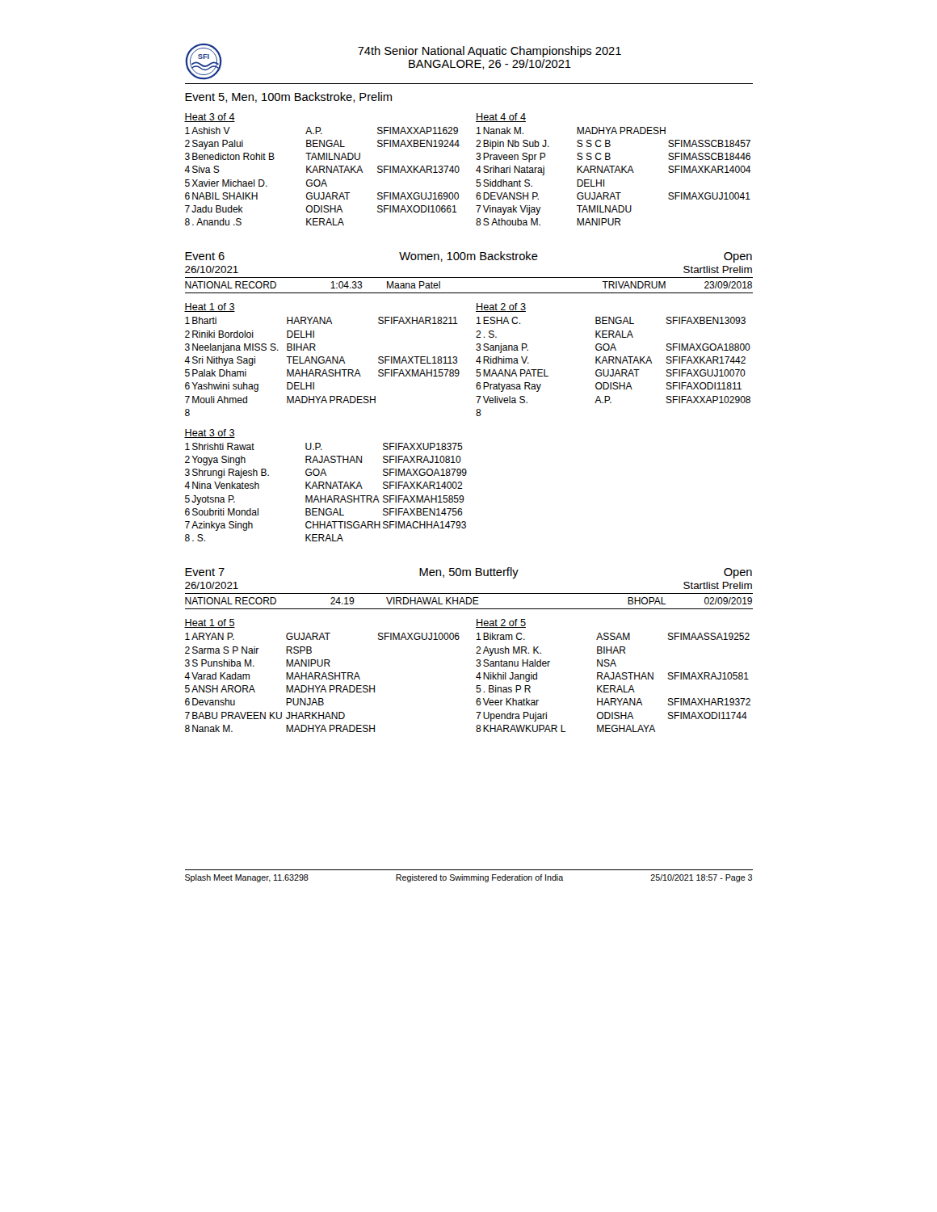SFI
74th Senior National Aquatic Championships 2021
BANGALORE, 26 - 29/10/2021
Event 5, Men, 100m Backstroke, Prelim
Heat 3 of 4
| 1 | Ashish V | A.P. | SFIMAXXAP11629 |
| 2 | Sayan Palui | BENGAL | SFIMAXBEN19244 |
| 3 | Benedicton Rohit B | TAMILNADU | |
| 4 | Siva S | KARNATAKA | SFIMAXKAR13740 |
| 5 | Xavier Michael D. | GOA | |
| 6 | NABIL SHAIKH | GUJARAT | SFIMAXGUJ16900 |
| 7 | Jadu Budek | ODISHA | SFIMAXODI10661 |
| 8 | . Anandu .S | KERALA | |
Heat 4 of 4
| 1 | Nanak M. | MADHYA PRADESH | |
| 2 | Bipin Nb Sub J. | S S C B | SFIMASSCB18457 |
| 3 | Praveen Spr P | S S C B | SFIMASSCB18446 |
| 4 | Srihari Nataraj | KARNATAKA | SFIMAXKAR14004 |
| 5 | Siddhant S. | DELHI | |
| 6 | DEVANSH P. | GUJARAT | SFIMAXGUJ10041 |
| 7 | Vinayak Vijay | TAMILNADU | |
| 8 | S Athouba M. | MANIPUR | |
Event 6
Women, 100m Backstroke
Open
26/10/2021
Startlist Prelim
NATIONAL RECORD
1:04.33
Maana Patel
TRIVANDRUM
23/09/2018
Heat 1 of 3
| 1 | Bharti | HARYANA | SFIFAXHAR18211 |
| 2 | Riniki Bordoloi | DELHI | |
| 3 | Neelanjana MISS S. | BIHAR | |
| 4 | Sri Nithya Sagi | TELANGANA | SFIMAXTEL18113 |
| 5 | Palak Dhami | MAHARASHTRA | SFIFAXMAH15789 |
| 6 | Yashwini suhag | DELHI | |
| 7 | Mouli Ahmed | MADHYA PRADESH | |
| 8 | | | |
Heat 2 of 3
| 1 | ESHA C. | BENGAL | SFIFAXBEN13093 |
| 2 | . S. | KERALA | |
| 3 | Sanjana P. | GOA | SFIMAXGOA18800 |
| 4 | Ridhima V. | KARNATAKA | SFIFAXKAR17442 |
| 5 | MAANA PATEL | GUJARAT | SFIFAXGUJ10070 |
| 6 | Pratyasa Ray | ODISHA | SFIFAXODI11811 |
| 7 | Velivela S. | A.P. | SFIFAXXAP102908 |
| 8 | | | |
Heat 3 of 3
| 1 | Shrishti Rawat | U.P. | SFIFAXXUP18375 |
| 2 | Yogya Singh | RAJASTHAN | SFIFAXRAJ10810 |
| 3 | Shrungi Rajesh B. | GOA | SFIMAXGOA18799 |
| 4 | Nina Venkatesh | KARNATAKA | SFIFAXKAR14002 |
| 5 | Jyotsna P. | MAHARASHTRA | SFIFAXMAH15859 |
| 6 | Soubriti Mondal | BENGAL | SFIFAXBEN14756 |
| 7 | Azinkya Singh | CHHATTISGARH | SFIMACHHA14793 |
| 8 | . S. | KERALA | |
Event 7
Men, 50m Butterfly
Open
26/10/2021
Startlist Prelim
NATIONAL RECORD
24.19
VIRDHAWAL KHADE
BHOPAL
02/09/2019
Heat 1 of 5
| 1 | ARYAN P. | GUJARAT | SFIMAXGUJ10006 |
| 2 | Sarma S P Nair | RSPB | |
| 3 | S Punshiba M. | MANIPUR | |
| 4 | Varad Kadam | MAHARASHTRA | |
| 5 | ANSH ARORA | MADHYA PRADESH | |
| 6 | Devanshu | PUNJAB | |
| 7 | BABU PRAVEEN KU | JHARKHAND | |
| 8 | Nanak M. | MADHYA PRADESH | |
Heat 2 of 5
| 1 | Bikram C. | ASSAM | SFIMAASSA19252 |
| 2 | Ayush MR. K. | BIHAR | |
| 3 | Santanu Halder | NSA | |
| 4 | Nikhil Jangid | RAJASTHAN | SFIMAXRAJ10581 |
| 5 | . Binas P R | KERALA | |
| 6 | Veer Khatkar | HARYANA | SFIMAXHAR19372 |
| 7 | Upendra Pujari | ODISHA | SFIMAXODI11744 |
| 8 | KHARAWKUPAR L | MEGHALAYA | |
Splash Meet Manager, 11.63298
Registered to Swimming Federation of India
25/10/2021 18:57 - Page 3